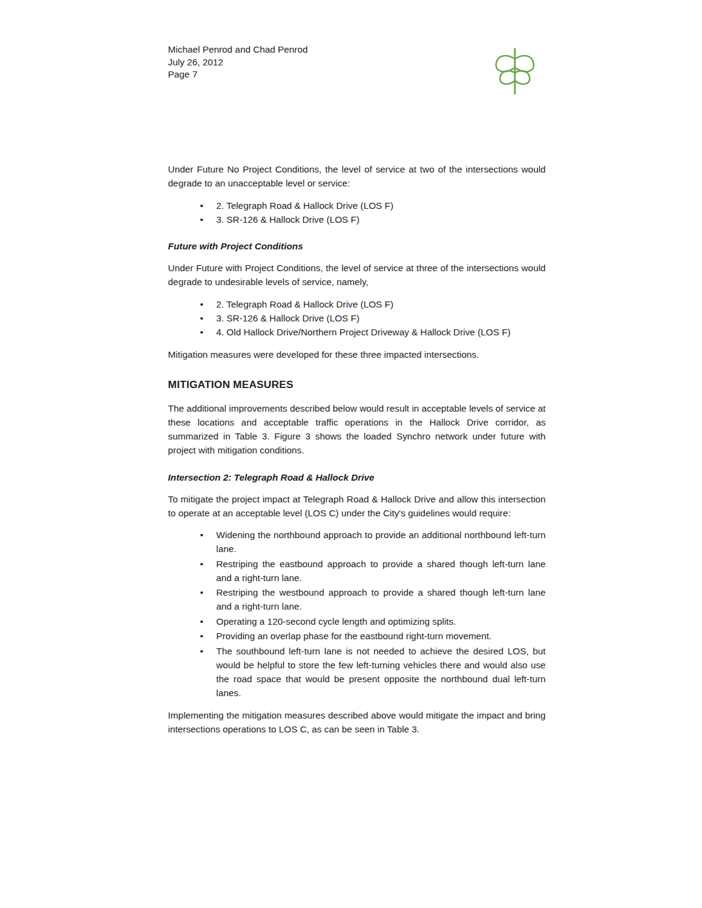Michael Penrod and Chad Penrod
July 26, 2012
Page 7
Under Future No Project Conditions, the level of service at two of the intersections would degrade to an unacceptable level or service:
2. Telegraph Road & Hallock Drive (LOS F)
3. SR-126 & Hallock Drive (LOS F)
Future with Project Conditions
Under Future with Project Conditions, the level of service at three of the intersections would degrade to undesirable levels of service, namely,
2. Telegraph Road & Hallock Drive (LOS F)
3. SR-126 & Hallock Drive (LOS F)
4. Old Hallock Drive/Northern Project Driveway & Hallock Drive (LOS F)
Mitigation measures were developed for these three impacted intersections.
MITIGATION MEASURES
The additional improvements described below would result in acceptable levels of service at these locations and acceptable traffic operations in the Hallock Drive corridor, as summarized in Table 3. Figure 3 shows the loaded Synchro network under future with project with mitigation conditions.
Intersection 2: Telegraph Road & Hallock Drive
To mitigate the project impact at Telegraph Road & Hallock Drive and allow this intersection to operate at an acceptable level (LOS C) under the City's guidelines would require:
Widening the northbound approach to provide an additional northbound left-turn lane.
Restriping the eastbound approach to provide a shared though left-turn lane and a right-turn lane.
Restriping the westbound approach to provide a shared though left-turn lane and a right-turn lane.
Operating a 120-second cycle length and optimizing splits.
Providing an overlap phase for the eastbound right-turn movement.
The southbound left-turn lane is not needed to achieve the desired LOS, but would be helpful to store the few left-turning vehicles there and would also use the road space that would be present opposite the northbound dual left-turn lanes.
Implementing the mitigation measures described above would mitigate the impact and bring intersections operations to LOS C, as can be seen in Table 3.